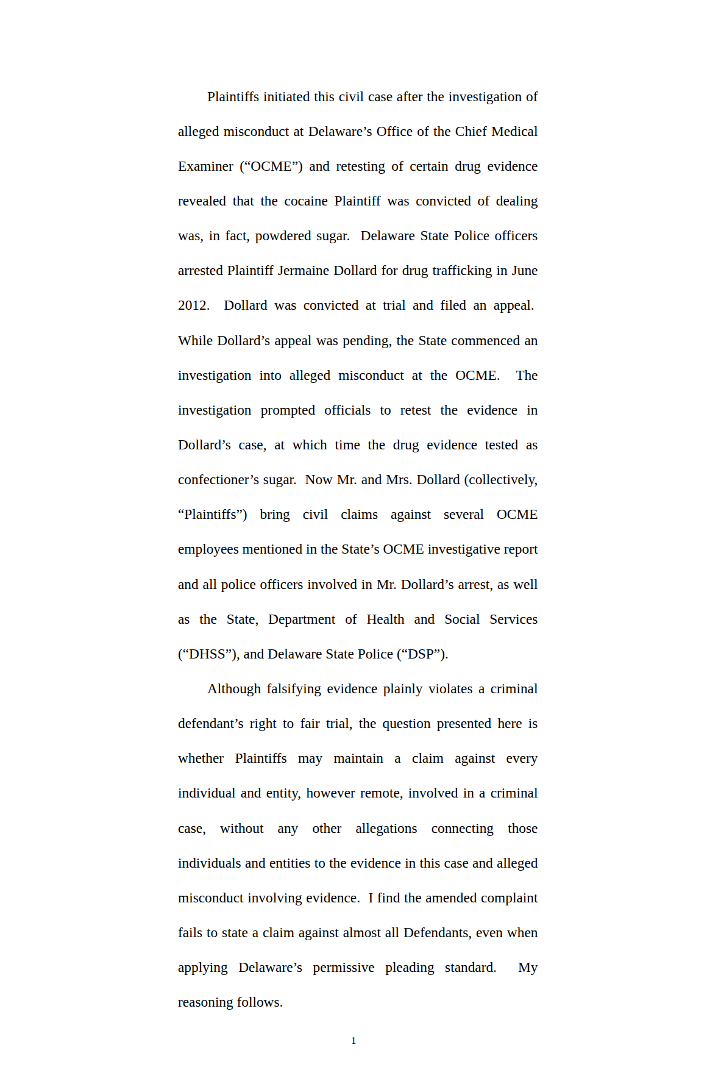Plaintiffs initiated this civil case after the investigation of alleged misconduct at Delaware’s Office of the Chief Medical Examiner (“OCME”) and retesting of certain drug evidence revealed that the cocaine Plaintiff was convicted of dealing was, in fact, powdered sugar. Delaware State Police officers arrested Plaintiff Jermaine Dollard for drug trafficking in June 2012. Dollard was convicted at trial and filed an appeal. While Dollard’s appeal was pending, the State commenced an investigation into alleged misconduct at the OCME. The investigation prompted officials to retest the evidence in Dollard’s case, at which time the drug evidence tested as confectioner’s sugar. Now Mr. and Mrs. Dollard (collectively, “Plaintiffs”) bring civil claims against several OCME employees mentioned in the State’s OCME investigative report and all police officers involved in Mr. Dollard’s arrest, as well as the State, Department of Health and Social Services (“DHSS”), and Delaware State Police (“DSP”).
Although falsifying evidence plainly violates a criminal defendant’s right to fair trial, the question presented here is whether Plaintiffs may maintain a claim against every individual and entity, however remote, involved in a criminal case, without any other allegations connecting those individuals and entities to the evidence in this case and alleged misconduct involving evidence. I find the amended complaint fails to state a claim against almost all Defendants, even when applying Delaware’s permissive pleading standard. My reasoning follows.
1